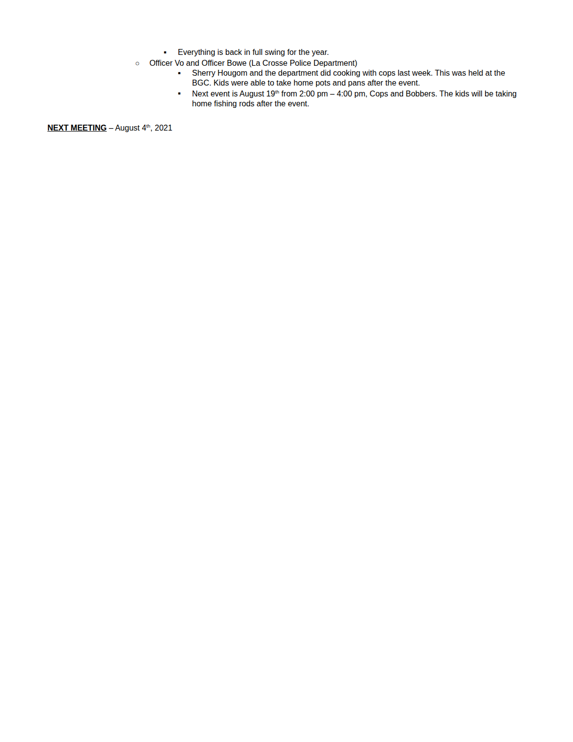Everything is back in full swing for the year.
Officer Vo and Officer Bowe (La Crosse Police Department)
Sherry Hougom and the department did cooking with cops last week. This was held at the BGC. Kids were able to take home pots and pans after the event.
Next event is August 19th from 2:00 pm – 4:00 pm, Cops and Bobbers. The kids will be taking home fishing rods after the event.
NEXT MEETING – August 4th, 2021